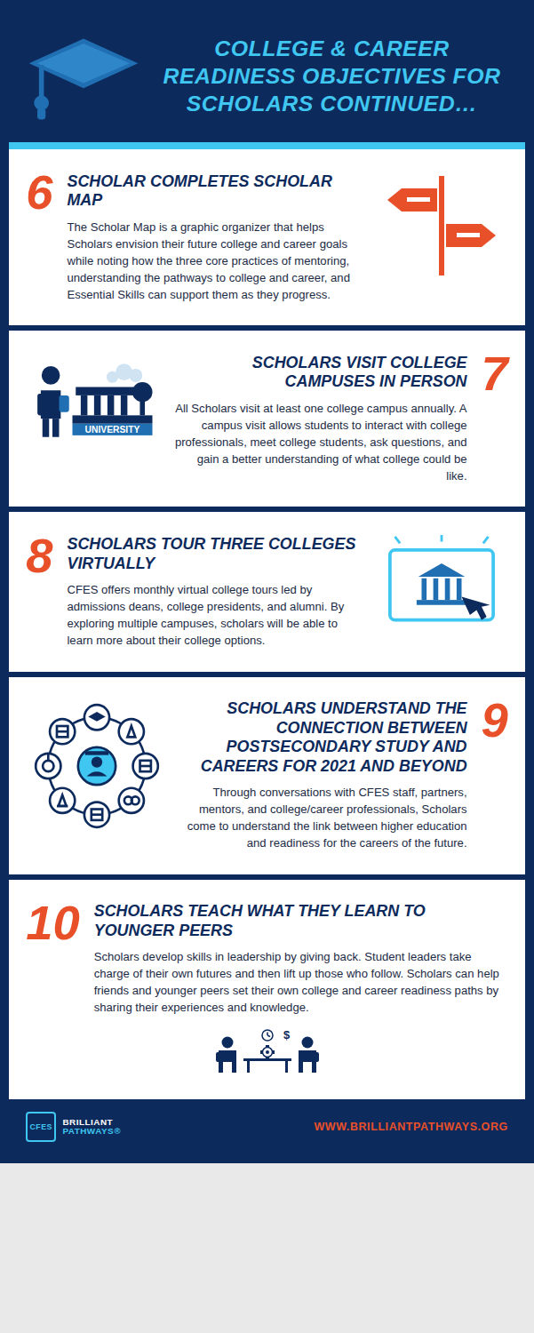College & Career Readiness Objectives for Scholars Continued…
6
Scholar Completes Scholar Map
The Scholar Map is a graphic organizer that helps Scholars envision their future college and career goals while noting how the three core practices of mentoring, understanding the pathways to college and career, and Essential Skills can support them as they progress.
7
Scholars Visit College Campuses in Person
All Scholars visit at least one college campus annually. A campus visit allows students to interact with college professionals, meet college students, ask questions, and gain a better understanding of what college could be like.
UNIVERSITY
8
Scholars Tour Three Colleges Virtually
CFES offers monthly virtual college tours led by admissions deans, college presidents, and alumni. By exploring multiple campuses, scholars will be able to learn more about their college options.
9
Scholars Understand the Connection Between Postsecondary Study and Careers for 2021 and Beyond
Through conversations with CFES staff, partners, mentors, and college/career professionals, Scholars come to understand the link between higher education and readiness for the careers of the future.
10
Scholars Teach What They Learn to Younger Peers
Scholars develop skills in leadership by giving back. Student leaders take charge of their own futures and then lift up those who follow. Scholars can help friends and younger peers set their own college and career readiness paths by sharing their experiences and knowledge.
$
CFES
BRILLIANT PATHWAYS®
WWW.BRILLIANTPATHWAYS.ORG